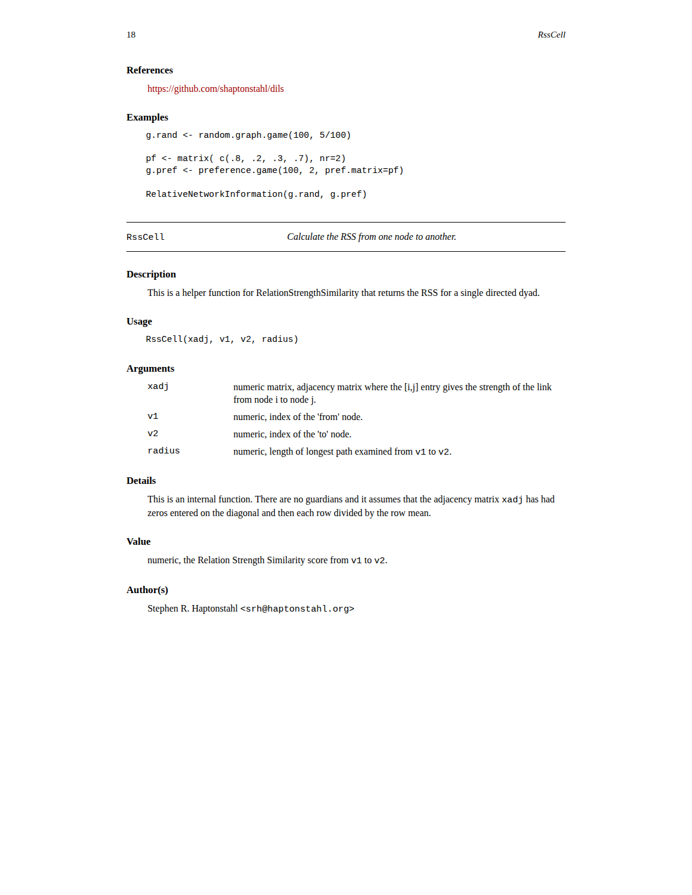18 RssCell
References
https://github.com/shaptonstahl/dils
Examples
g.rand <- random.graph.game(100, 5/100)

pf <- matrix( c(.8, .2, .3, .7), nr=2)
g.pref <- preference.game(100, 2, pref.matrix=pf)

RelativeNetworkInformation(g.rand, g.pref)
RssCell Calculate the RSS from one node to another.
Description
This is a helper function for RelationStrengthSimilarity that returns the RSS for a single directed dyad.
Usage
RssCell(xadj, v1, v2, radius)
Arguments
xadj
numeric matrix, adjacency matrix where the [i,j] entry gives the strength of the link from node i to node j.
v1
numeric, index of the 'from' node.
v2
numeric, index of the 'to' node.
radius
numeric, length of longest path examined from v1 to v2.
Details
This is an internal function. There are no guardians and it assumes that the adjacency matrix xadj has had zeros entered on the diagonal and then each row divided by the row mean.
Value
numeric, the Relation Strength Similarity score from v1 to v2.
Author(s)
Stephen R. Haptonstahl <srh@haptonstahl.org>